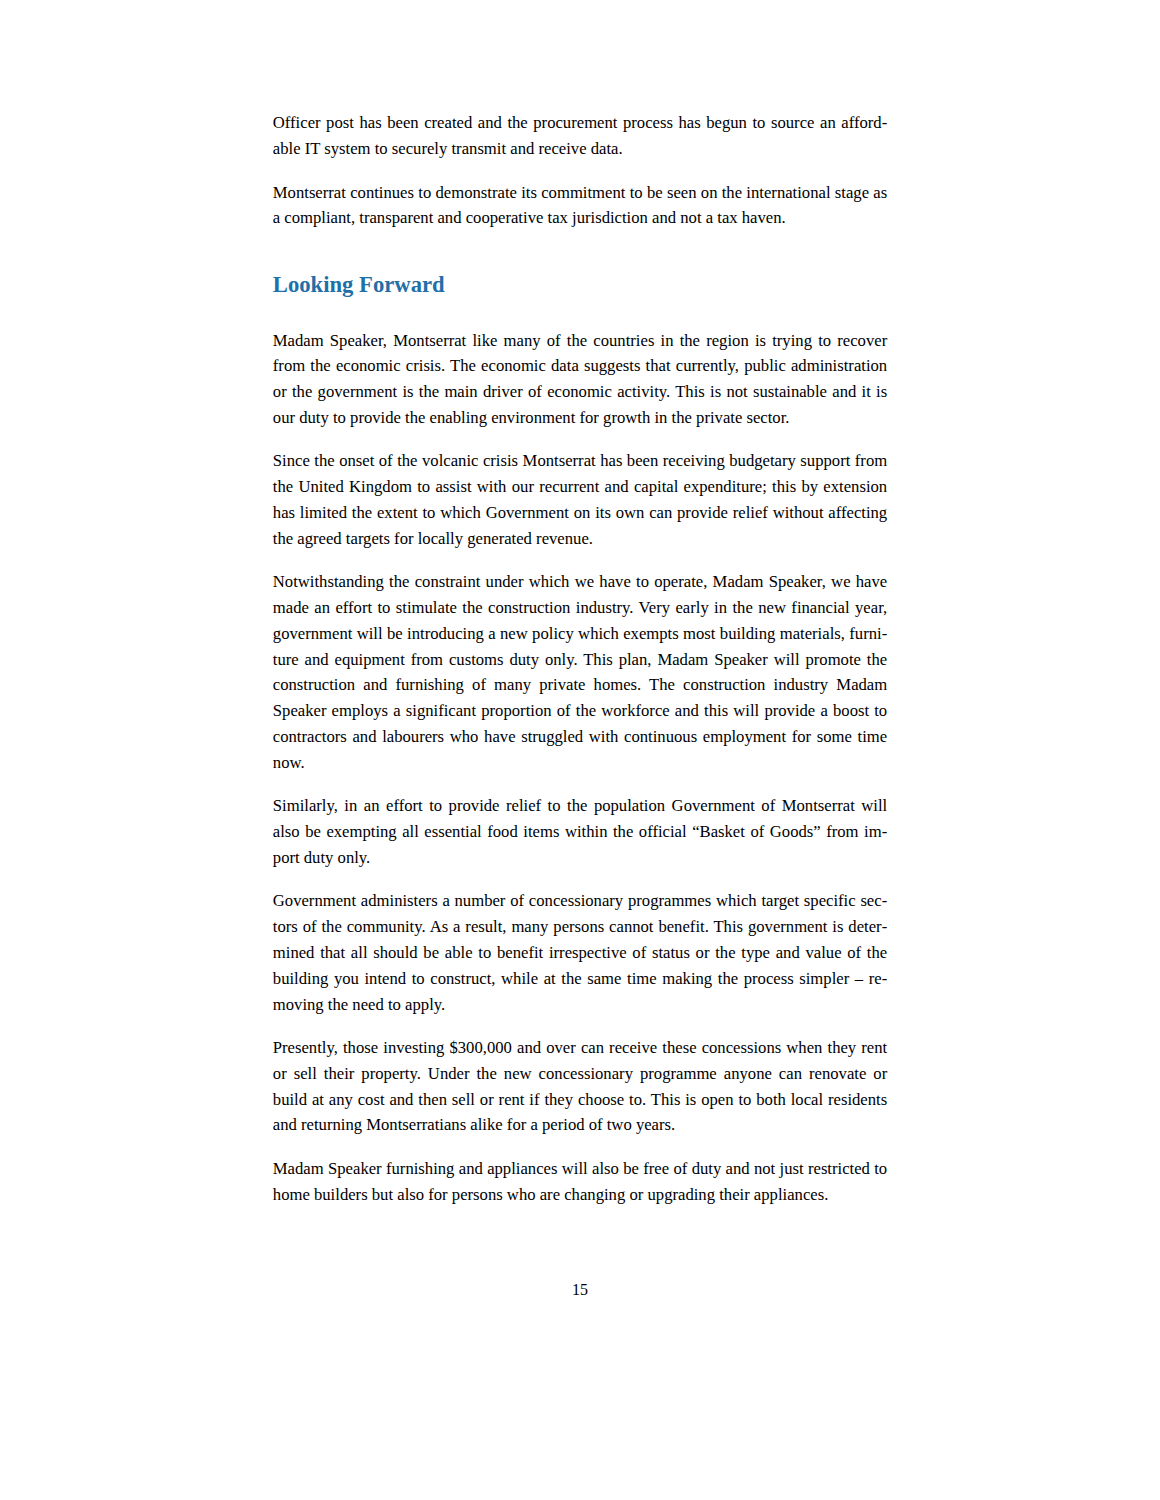Officer post has been created and the procurement process has begun to source an affordable IT system to securely transmit and receive data.
Montserrat continues to demonstrate its commitment to be seen on the international stage as a compliant, transparent and cooperative tax jurisdiction and not a tax haven.
Looking Forward
Madam Speaker, Montserrat like many of the countries in the region is trying to recover from the economic crisis. The economic data suggests that currently, public administration or the government is the main driver of economic activity. This is not sustainable and it is our duty to provide the enabling environment for growth in the private sector.
Since the onset of the volcanic crisis Montserrat has been receiving budgetary support from the United Kingdom to assist with our recurrent and capital expenditure; this by extension has limited the extent to which Government on its own can provide relief without affecting the agreed targets for locally generated revenue.
Notwithstanding the constraint under which we have to operate, Madam Speaker, we have made an effort to stimulate the construction industry. Very early in the new financial year, government will be introducing a new policy which exempts most building materials, furniture and equipment from customs duty only. This plan, Madam Speaker will promote the construction and furnishing of many private homes. The construction industry Madam Speaker employs a significant proportion of the workforce and this will provide a boost to contractors and labourers who have struggled with continuous employment for some time now.
Similarly, in an effort to provide relief to the population Government of Montserrat will also be exempting all essential food items within the official “Basket of Goods” from import duty only.
Government administers a number of concessionary programmes which target specific sectors of the community. As a result, many persons cannot benefit. This government is determined that all should be able to benefit irrespective of status or the type and value of the building you intend to construct, while at the same time making the process simpler – removing the need to apply.
Presently, those investing $300,000 and over can receive these concessions when they rent or sell their property. Under the new concessionary programme anyone can renovate or build at any cost and then sell or rent if they choose to. This is open to both local residents and returning Montserratians alike for a period of two years.
Madam Speaker furnishing and appliances will also be free of duty and not just restricted to home builders but also for persons who are changing or upgrading their appliances.
15